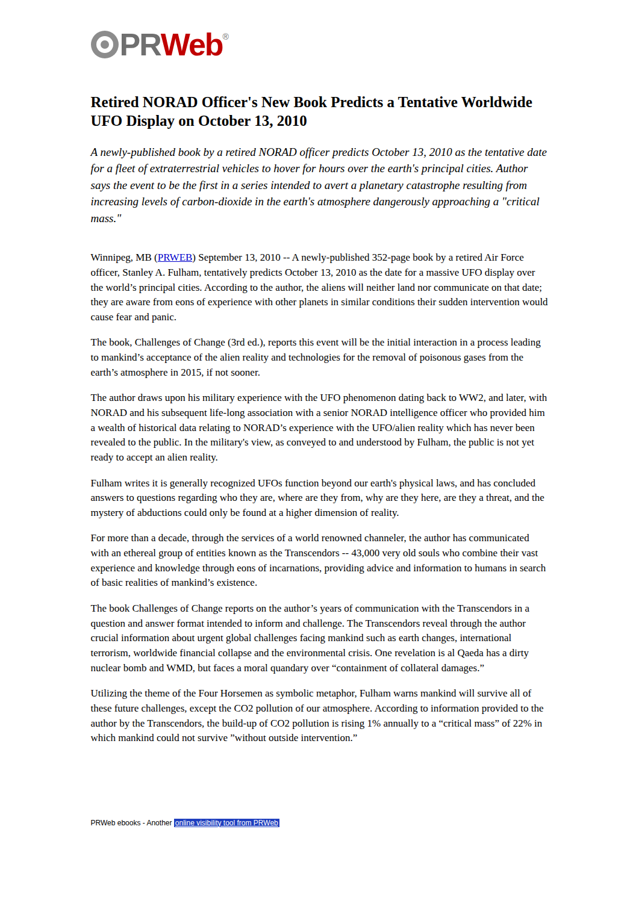PR Web®
Retired NORAD Officer's New Book Predicts a Tentative Worldwide UFO Display on October 13, 2010
A newly-published book by a retired NORAD officer predicts October 13, 2010 as the tentative date for a fleet of extraterrestrial vehicles to hover for hours over the earth's principal cities. Author says the event to be the first in a series intended to avert a planetary catastrophe resulting from increasing levels of carbon-dioxide in the earth's atmosphere dangerously approaching a "critical mass."
Winnipeg, MB (PRWEB) September 13, 2010 -- A newly-published 352-page book by a retired Air Force officer, Stanley A. Fulham, tentatively predicts October 13, 2010 as the date for a massive UFO display over the world’s principal cities. According to the author, the aliens will neither land nor communicate on that date; they are aware from eons of experience with other planets in similar conditions their sudden intervention would cause fear and panic.
The book, Challenges of Change (3rd ed.), reports this event will be the initial interaction in a process leading to mankind’s acceptance of the alien reality and technologies for the removal of poisonous gases from the earth’s atmosphere in 2015, if not sooner.
The author draws upon his military experience with the UFO phenomenon dating back to WW2, and later, with NORAD and his subsequent life-long association with a senior NORAD intelligence officer who provided him a wealth of historical data relating to NORAD’s experience with the UFO/alien reality which has never been revealed to the public. In the military's view, as conveyed to and understood by Fulham, the public is not yet ready to accept an alien reality.
Fulham writes it is generally recognized UFOs function beyond our earth's physical laws, and has concluded answers to questions regarding who they are, where are they from, why are they here, are they a threat, and the mystery of abductions could only be found at a higher dimension of reality.
For more than a decade, through the services of a world renowned channeler, the author has communicated with an ethereal group of entities known as the Transcendors -- 43,000 very old souls who combine their vast experience and knowledge through eons of incarnations, providing advice and information to humans in search of basic realities of mankind’s existence.
The book Challenges of Change reports on the author’s years of communication with the Transcendors in a question and answer format intended to inform and challenge. The Transcendors reveal through the author crucial information about urgent global challenges facing mankind such as earth changes, international terrorism, worldwide financial collapse and the environmental crisis. One revelation is al Qaeda has a dirty nuclear bomb and WMD, but faces a moral quandary over “containment of collateral damages.”
Utilizing the theme of the Four Horsemen as symbolic metaphor, Fulham warns mankind will survive all of these future challenges, except the CO2 pollution of our atmosphere. According to information provided to the author by the Transcendors, the build-up of CO2 pollution is rising 1% annually to a “critical mass” of 22% in which mankind could not survive ”without outside intervention.”
PRWeb ebooks - Another online visibility tool from PRWeb